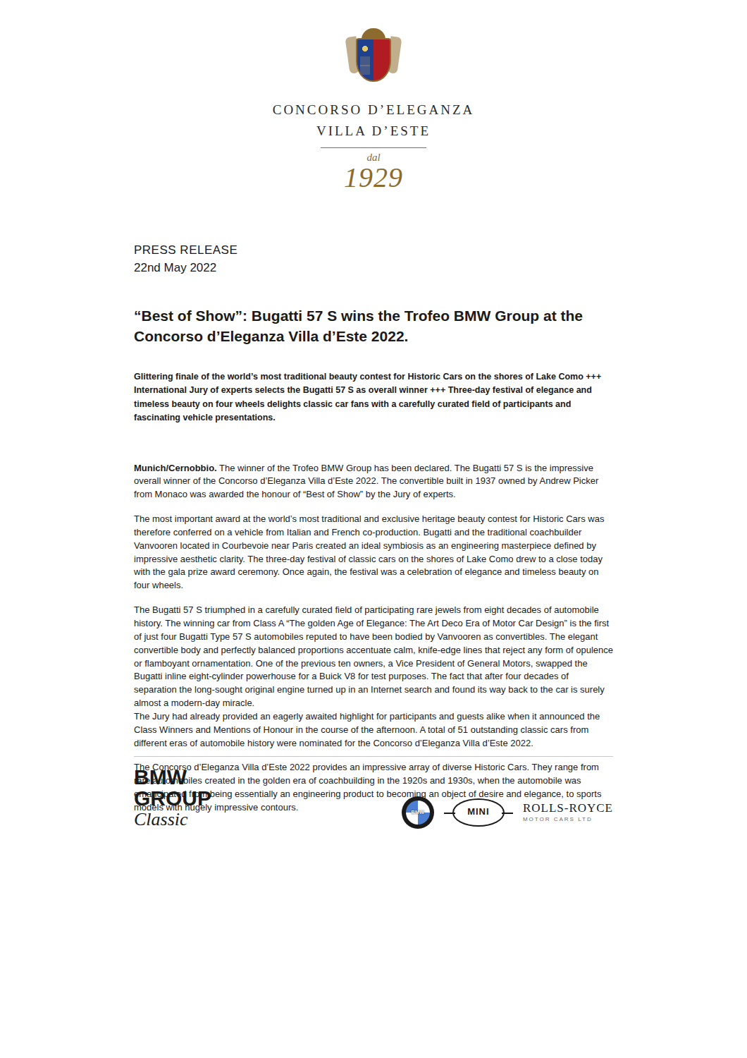CONCORSO D’ELEGANZA
VILLA D’ESTE
dal
1929
PRESS RELEASE
22nd May 2022
“Best of Show”: Bugatti 57 S wins the Trofeo BMW Group at the Concorso d’Eleganza Villa d’Este 2022.
Glittering finale of the world’s most traditional beauty contest for Historic Cars on the shores of Lake Como +++ International Jury of experts selects the Bugatti 57 S as overall winner +++ Three-day festival of elegance and timeless beauty on four wheels delights classic car fans with a carefully curated field of participants and fascinating vehicle presentations.
Munich/Cernobbio. The winner of the Trofeo BMW Group has been declared. The Bugatti 57 S is the impressive overall winner of the Concorso d’Eleganza Villa d’Este 2022. The convertible built in 1937 owned by Andrew Picker from Monaco was awarded the honour of “Best of Show” by the Jury of experts.
The most important award at the world’s most traditional and exclusive heritage beauty contest for Historic Cars was therefore conferred on a vehicle from Italian and French co-production. Bugatti and the traditional coachbuilder Vanvooren located in Courbevoie near Paris created an ideal symbiosis as an engineering masterpiece defined by impressive aesthetic clarity. The three-day festival of classic cars on the shores of Lake Como drew to a close today with the gala prize award ceremony. Once again, the festival was a celebration of elegance and timeless beauty on four wheels.
The Bugatti 57 S triumphed in a carefully curated field of participating rare jewels from eight decades of automobile history. The winning car from Class A “The golden Age of Elegance: The Art Deco Era of Motor Car Design” is the first of just four Bugatti Type 57 S automobiles reputed to have been bodied by Vanvooren as convertibles. The elegant convertible body and perfectly balanced proportions accentuate calm, knife-edge lines that reject any form of opulence or flamboyant ornamentation. One of the previous ten owners, a Vice President of General Motors, swapped the Bugatti inline eight-cylinder powerhouse for a Buick V8 for test purposes. The fact that after four decades of separation the long-sought original engine turned up in an Internet search and found its way back to the car is surely almost a modern-day miracle.
The Jury had already provided an eagerly awaited highlight for participants and guests alike when it announced the Class Winners and Mentions of Honour in the course of the afternoon. A total of 51 outstanding classic cars from different eras of automobile history were nominated for the Concorso d’Eleganza Villa d’Este 2022.
The Concorso d’Eleganza Villa d’Este 2022 provides an impressive array of diverse Historic Cars. They range from rare automobiles created in the golden era of coachbuilding in the 1920s and 1930s, when the automobile was emancipated from being essentially an engineering product to becoming an object of desire and elegance, to sports models with hugely impressive contours.
BMW GROUP Classic
BMW
MINI
ROLLS-ROYCE
MOTOR CARS LTD